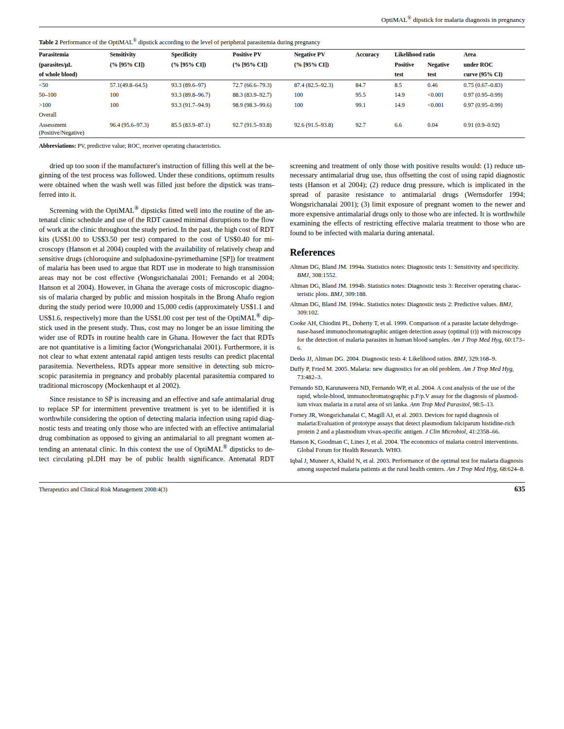OptiMAL® dipstick for malaria diagnosis in pregnancy
Table 2 Performance of the OptiMAL® dipstick according to the level of peripheral parasitemia during pregnancy
| Parasitemia | Sensitivity | Specificity | Positive PV | Negative PV | Accuracy | Likelihood ratio | Area |
| --- | --- | --- | --- | --- | --- | --- | --- |
| (parasites/µL | (% [95% CI]) | (% [95% CI]) | (% [95% CI]) | (% [95% CI]) | | Positive | Negative | under ROC |
| of whole blood) | | | | | | test | test | curve (95% CI) |
| <50 | 57.1(49.8–64.5) | 93.3 (89.6–97) | 72.7 (66.6–79.3) | 87.4 (82.5–92.3) | 84.7 | 8.5 | 0.46 | 0.75 (0.67–0.83) |
| 50–100 | 100 | 93.3 (89.8–96.7) | 88.3 (83.9–92.7) | 100 | 95.5 | 14.9 | <0.001 | 0.97 (0.95–0.99) |
| >100 | 100 | 93.3 (91.7–94.9) | 98.9 (98.3–99.6) | 100 | 99.1 | 14.9 | <0.001 | 0.97 (0.95–0.99) |
| Overall | | | | | | | | |
| Assessment (Positive/Negative) | 96.4 (95.6–97.3) | 85.5 (83.9–87.1) | 92.7 (91.5–93.8) | 92.6 (91.5–93.8) | 92.7 | 6.6 | 0.04 | 0.91 (0.9–0.92) |
Abbreviations: PV, predictive value; ROC, receiver operating characteristics.
dried up too soon if the manufacturer's instruction of filling this well at the beginning of the test process was followed. Under these conditions, optimum results were obtained when the wash well was filled just before the dipstick was transferred into it.
Screening with the OptiMAL® dipsticks fitted well into the routine of the antenatal clinic schedule and use of the RDT caused minimal disruptions to the flow of work at the clinic throughout the study period. In the past, the high cost of RDT kits (US$1.00 to US$3.50 per test) compared to the cost of US$0.40 for microscopy (Hanson et al 2004) coupled with the availability of relatively cheap and sensitive drugs (chloroquine and sulphadoxine-pyrimethamine [SP]) for treatment of malaria has been used to argue that RDT use in moderate to high transmission areas may not be cost effective (Wongsrichanalai 2001; Fernando et al 2004; Hanson et al 2004). However, in Ghana the average costs of microscopic diagnosis of malaria charged by public and mission hospitals in the Brong Ahafo region during the study period were 10,000 and 15,000 cedis (approximately US$1.1 and US$1.6, respectively) more than the US$1.00 cost per test of the OptiMAL® dipstick used in the present study. Thus, cost may no longer be an issue limiting the wider use of RDTs in routine health care in Ghana. However the fact that RDTs are not quantitative is a limiting factor (Wongsrichanalai 2001). Furthermore, it is not clear to what extent antenatal rapid antigen tests results can predict placental parasitemia. Nevertheless, RDTs appear more sensitive in detecting sub microscopic parasitemia in pregnancy and probably placental parasitemia compared to traditional microscopy (Mockenhaupt et al 2002).
Since resistance to SP is increasing and an effective and safe antimalarial drug to replace SP for intermittent preventive treatment is yet to be identified it is worthwhile considering the option of detecting malaria infection using rapid diagnostic tests and treating only those who are infected with an effective antimalarial drug combination as opposed to giving an antimalarial to all pregnant women attending an antenatal clinic. In this context the use of OptiMAL® dipsticks to detect circulating pLDH may be of public health significance. Antenatal RDT screening and treatment of only those with positive results would: (1) reduce unnecessary antimalarial drug use, thus offsetting the cost of using rapid diagnostic tests (Hanson et al 2004); (2) reduce drug pressure, which is implicated in the spread of parasite resistance to antimalarial drugs (Wernsdorfer 1994; Wongsrichanalai 2001); (3) limit exposure of pregnant women to the newer and more expensive antimalarial drugs only to those who are infected. It is worthwhile examining the effects of restricting effective malaria treatment to those who are found to be infected with malaria during antenatal.
References
Altman DG, Bland JM. 1994a. Statistics notes: Diagnostic tests 1: Sensitivity and specificity. BMJ, 308:1552.
Altman DG, Bland JM. 1994b. Statistics notes: Diagnostic tests 3: Receiver operating characteristic plots. BMJ, 309:188.
Altman DG, Bland JM. 1994c. Statistics notes: Diagnostic tests 2: Predictive values. BMJ, 309:102.
Cooke AH, Chiodini PL, Doherty T, et al. 1999. Comparison of a parasite lactate dehydrogenase-based immunochromatographic antigen detection assay (optimal (r)) with microscopy for the detection of malaria parasites in human blood samples. Am J Trop Med Hyg, 60:173–6.
Deeks JJ, Altman DG. 2004. Diagnostic tests 4: Likelihood ratios. BMJ, 329:168–9.
Duffy P, Fried M. 2005. Malaria: new diagnostics for an old problem. Am J Trop Med Hyg, 73:482–3.
Fernando SD, Karunaweera ND, Fernando WP, et al. 2004. A cost analysis of the use of the rapid, whole-blood, immunochromatographic p.F/p.V assay for the diagnosis of plasmodium vivax malaria in a rural area of sri lanka. Ann Trop Med Parasitol, 98:5–13.
Forney JR, Wongsrichanalai C, Magill AJ, et al. 2003. Devices for rapid diagnosis of malaria:Evaluation of prototype assays that detect plasmodium falciparum histidine-rich protein 2 and a plasmodium vivax-specific antigen. J Clin Microbiol, 41:2358–66.
Hanson K, Goodman C, Lines J, et al. 2004. The economics of malaria control interventions. Global Forum for Health Research. WHO.
Iqbal J, Muneer A, Khalid N, et al. 2003. Performance of the optimal test for malaria diagnosis among suspected malaria patients at the rural health centers. Am J Trop Med Hyg, 68:624–8.
Therapeutics and Clinical Risk Management 2008:4(3) 635